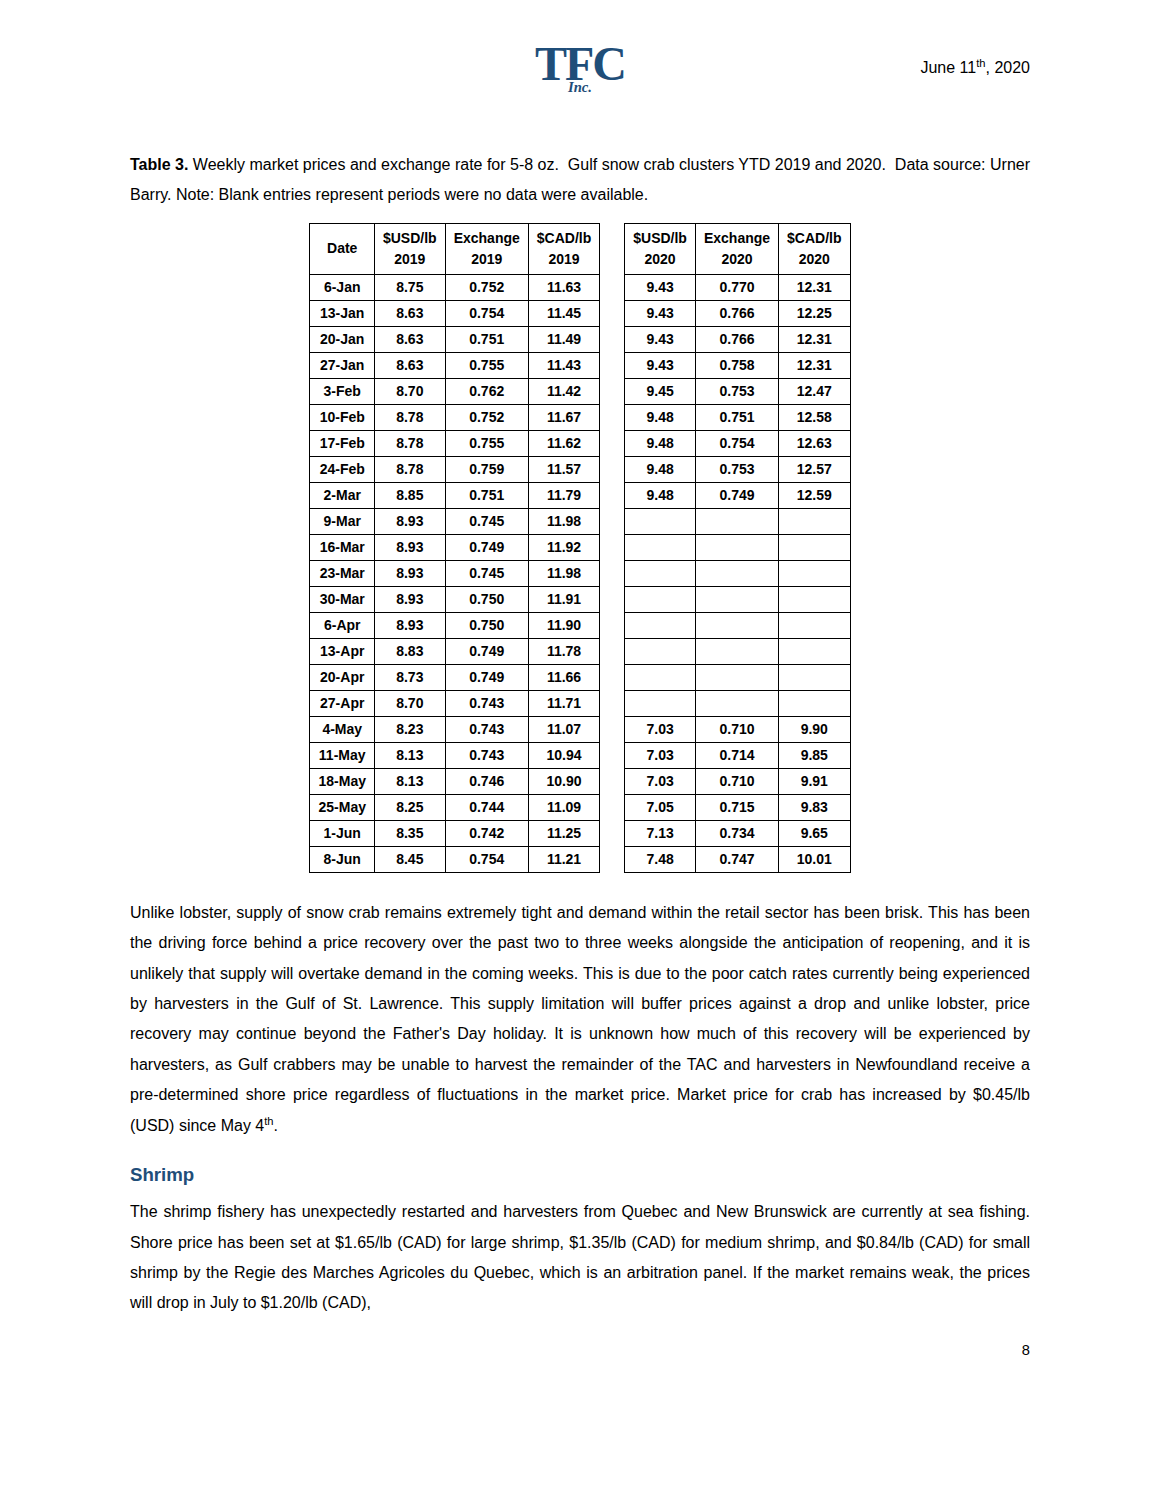TFCInc.
June 11th, 2020
Table 3. Weekly market prices and exchange rate for 5-8 oz. Gulf snow crab clusters YTD 2019 and 2020. Data source: Urner Barry. Note: Blank entries represent periods were no data were available.
| Date | $USD/lb 2019 | Exchange 2019 | $CAD/lb 2019 | | $USD/lb 2020 | Exchange 2020 | $CAD/lb 2020 |
| --- | --- | --- | --- | --- | --- | --- | --- |
| 6-Jan | 8.75 | 0.752 | 11.63 | | 9.43 | 0.770 | 12.31 |
| 13-Jan | 8.63 | 0.754 | 11.45 | | 9.43 | 0.766 | 12.25 |
| 20-Jan | 8.63 | 0.751 | 11.49 | | 9.43 | 0.766 | 12.31 |
| 27-Jan | 8.63 | 0.755 | 11.43 | | 9.43 | 0.758 | 12.31 |
| 3-Feb | 8.70 | 0.762 | 11.42 | | 9.45 | 0.753 | 12.47 |
| 10-Feb | 8.78 | 0.752 | 11.67 | | 9.48 | 0.751 | 12.58 |
| 17-Feb | 8.78 | 0.755 | 11.62 | | 9.48 | 0.754 | 12.63 |
| 24-Feb | 8.78 | 0.759 | 11.57 | | 9.48 | 0.753 | 12.57 |
| 2-Mar | 8.85 | 0.751 | 11.79 | | 9.48 | 0.749 | 12.59 |
| 9-Mar | 8.93 | 0.745 | 11.98 | | | | |
| 16-Mar | 8.93 | 0.749 | 11.92 | | | | |
| 23-Mar | 8.93 | 0.745 | 11.98 | | | | |
| 30-Mar | 8.93 | 0.750 | 11.91 | | | | |
| 6-Apr | 8.93 | 0.750 | 11.90 | | | | |
| 13-Apr | 8.83 | 0.749 | 11.78 | | | | |
| 20-Apr | 8.73 | 0.749 | 11.66 | | | | |
| 27-Apr | 8.70 | 0.743 | 11.71 | | | | |
| 4-May | 8.23 | 0.743 | 11.07 | | 7.03 | 0.710 | 9.90 |
| 11-May | 8.13 | 0.743 | 10.94 | | 7.03 | 0.714 | 9.85 |
| 18-May | 8.13 | 0.746 | 10.90 | | 7.03 | 0.710 | 9.91 |
| 25-May | 8.25 | 0.744 | 11.09 | | 7.05 | 0.715 | 9.83 |
| 1-Jun | 8.35 | 0.742 | 11.25 | | 7.13 | 0.734 | 9.65 |
| 8-Jun | 8.45 | 0.754 | 11.21 | | 7.48 | 0.747 | 10.01 |
Unlike lobster, supply of snow crab remains extremely tight and demand within the retail sector has been brisk. This has been the driving force behind a price recovery over the past two to three weeks alongside the anticipation of reopening, and it is unlikely that supply will overtake demand in the coming weeks. This is due to the poor catch rates currently being experienced by harvesters in the Gulf of St. Lawrence. This supply limitation will buffer prices against a drop and unlike lobster, price recovery may continue beyond the Father's Day holiday. It is unknown how much of this recovery will be experienced by harvesters, as Gulf crabbers may be unable to harvest the remainder of the TAC and harvesters in Newfoundland receive a pre-determined shore price regardless of fluctuations in the market price. Market price for crab has increased by $0.45/lb (USD) since May 4th.
Shrimp
The shrimp fishery has unexpectedly restarted and harvesters from Quebec and New Brunswick are currently at sea fishing. Shore price has been set at $1.65/lb (CAD) for large shrimp, $1.35/lb (CAD) for medium shrimp, and $0.84/lb (CAD) for small shrimp by the Regie des Marches Agricoles du Quebec, which is an arbitration panel. If the market remains weak, the prices will drop in July to $1.20/lb (CAD),
8